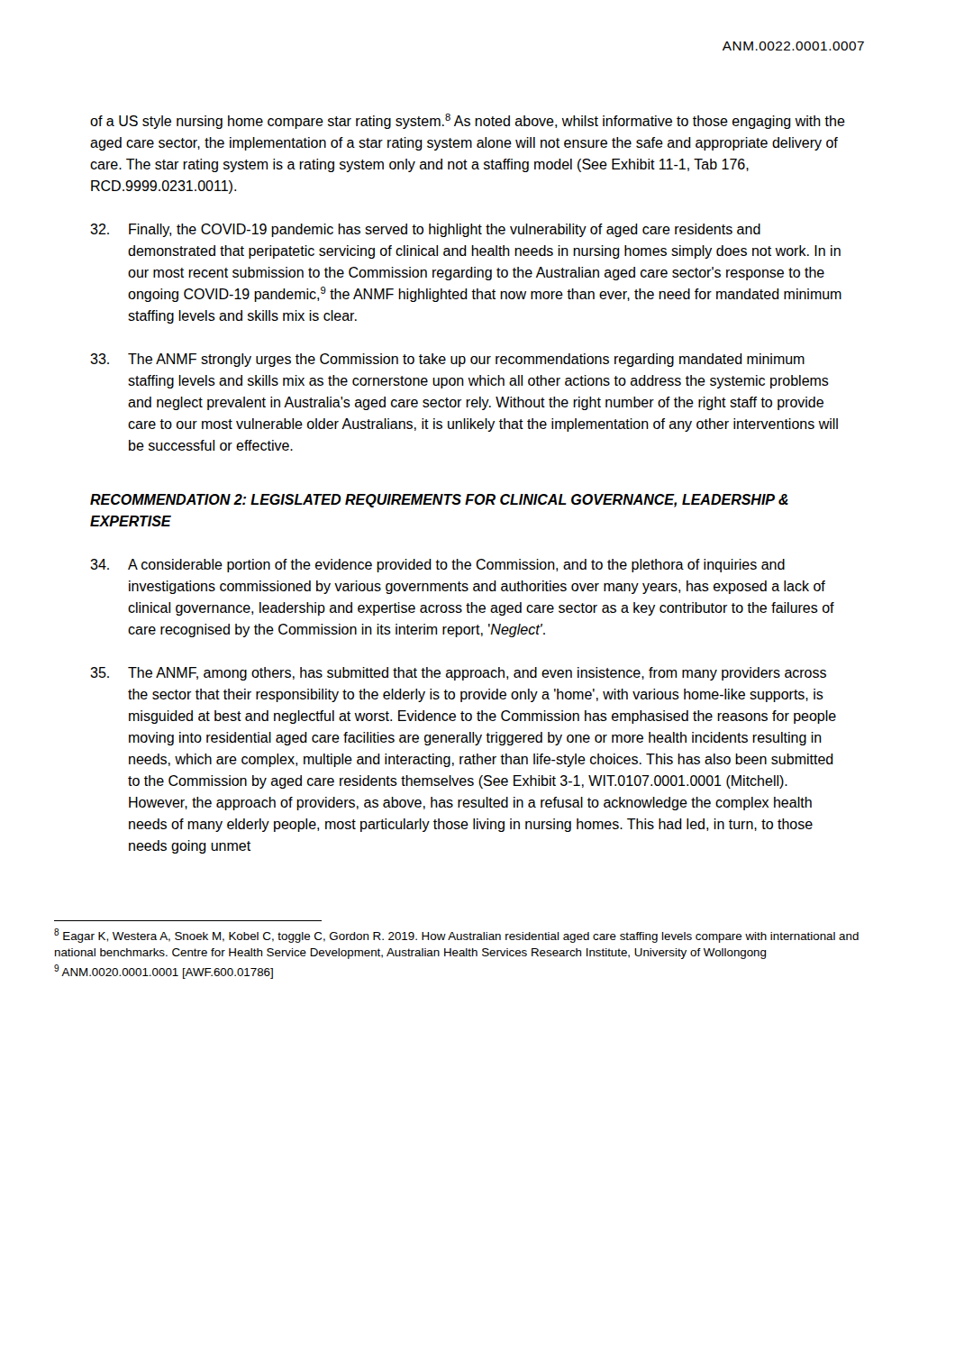ANM.0022.0001.0007
of a US style nursing home compare star rating system.8 As noted above, whilst informative to those engaging with the aged care sector, the implementation of a star rating system alone will not ensure the safe and appropriate delivery of care. The star rating system is a rating system only and not a staffing model (See Exhibit 11-1, Tab 176, RCD.9999.0231.0011).
32. Finally, the COVID-19 pandemic has served to highlight the vulnerability of aged care residents and demonstrated that peripatetic servicing of clinical and health needs in nursing homes simply does not work. In in our most recent submission to the Commission regarding to the Australian aged care sector's response to the ongoing COVID-19 pandemic,9 the ANMF highlighted that now more than ever, the need for mandated minimum staffing levels and skills mix is clear.
33. The ANMF strongly urges the Commission to take up our recommendations regarding mandated minimum staffing levels and skills mix as the cornerstone upon which all other actions to address the systemic problems and neglect prevalent in Australia's aged care sector rely. Without the right number of the right staff to provide care to our most vulnerable older Australians, it is unlikely that the implementation of any other interventions will be successful or effective.
RECOMMENDATION 2: LEGISLATED REQUIREMENTS FOR CLINICAL GOVERNANCE, LEADERSHIP & EXPERTISE
34. A considerable portion of the evidence provided to the Commission, and to the plethora of inquiries and investigations commissioned by various governments and authorities over many years, has exposed a lack of clinical governance, leadership and expertise across the aged care sector as a key contributor to the failures of care recognised by the Commission in its interim report, 'Neglect'.
35. The ANMF, among others, has submitted that the approach, and even insistence, from many providers across the sector that their responsibility to the elderly is to provide only a 'home', with various home-like supports, is misguided at best and neglectful at worst. Evidence to the Commission has emphasised the reasons for people moving into residential aged care facilities are generally triggered by one or more health incidents resulting in needs, which are complex, multiple and interacting, rather than life-style choices. This has also been submitted to the Commission by aged care residents themselves (See Exhibit 3-1, WIT.0107.0001.0001 (Mitchell). However, the approach of providers, as above, has resulted in a refusal to acknowledge the complex health needs of many elderly people, most particularly those living in nursing homes. This had led, in turn, to those needs going unmet
8 Eagar K, Westera A, Snoek M, Kobel C, toggle C, Gordon R. 2019. How Australian residential aged care staffing levels compare with international and national benchmarks. Centre for Health Service Development, Australian Health Services Research Institute, University of Wollongong
9 ANM.0020.0001.0001 [AWF.600.01786]